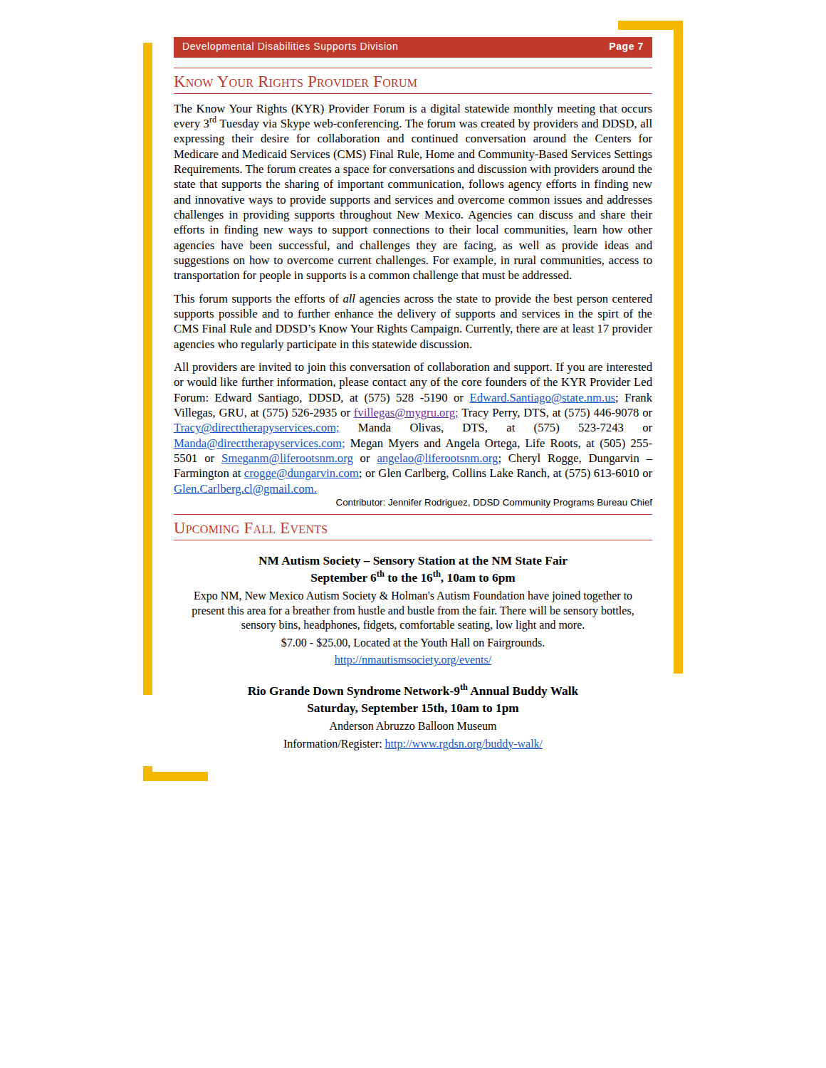Developmental Disabilities Supports Division Page 7
Know Your Rights Provider Forum
The Know Your Rights (KYR) Provider Forum is a digital statewide monthly meeting that occurs every 3rd Tuesday via Skype web-conferencing. The forum was created by providers and DDSD, all expressing their desire for collaboration and continued conversation around the Centers for Medicare and Medicaid Services (CMS) Final Rule, Home and Community-Based Services Settings Requirements. The forum creates a space for conversations and discussion with providers around the state that supports the sharing of important communication, follows agency efforts in finding new and innovative ways to provide supports and services and overcome common issues and addresses challenges in providing supports throughout New Mexico. Agencies can discuss and share their efforts in finding new ways to support connections to their local communities, learn how other agencies have been successful, and challenges they are facing, as well as provide ideas and suggestions on how to overcome current challenges. For example, in rural communities, access to transportation for people in supports is a common challenge that must be addressed.
This forum supports the efforts of all agencies across the state to provide the best person centered supports possible and to further enhance the delivery of supports and services in the spirt of the CMS Final Rule and DDSD’s Know Your Rights Campaign. Currently, there are at least 17 provider agencies who regularly participate in this statewide discussion.
All providers are invited to join this conversation of collaboration and support. If you are interested or would like further information, please contact any of the core founders of the KYR Provider Led Forum: Edward Santiago, DDSD, at (575) 528 -5190 or Edward.Santiago@state.nm.us; Frank Villegas, GRU, at (575) 526-2935 or fvillegas@mygru.org; Tracy Perry, DTS, at (575) 446-9078 or Tracy@directtherapyservices.com; Manda Olivas, DTS, at (575) 523-7243 or Manda@directtherapyservices.com; Megan Myers and Angela Ortega, Life Roots, at (505) 255-5501 or Smeganm@liferootsnm.org or angelao@liferootsnm.org; Cheryl Rogge, Dungarvin – Farmington at crogge@dungarvin.com; or Glen Carlberg, Collins Lake Ranch, at (575) 613-6010 or Glen.Carlberg.cl@gmail.com.
Contributor: Jennifer Rodriguez, DDSD Community Programs Bureau Chief
Upcoming Fall Events
NM Autism Society – Sensory Station at the NM State Fair
September 6th to the 16th, 10am to 6pm
Expo NM, New Mexico Autism Society & Holman's Autism Foundation have joined together to present this area for a breather from hustle and bustle from the fair. There will be sensory bottles, sensory bins, headphones, fidgets, comfortable seating, low light and more.
$7.00 - $25.00, Located at the Youth Hall on Fairgrounds.
http://nmautismsociety.org/events/
Rio Grande Down Syndrome Network-9th Annual Buddy Walk
Saturday, September 15th, 10am to 1pm
Anderson Abruzzo Balloon Museum
Information/Register: http://www.rgdsn.org/buddy-walk/